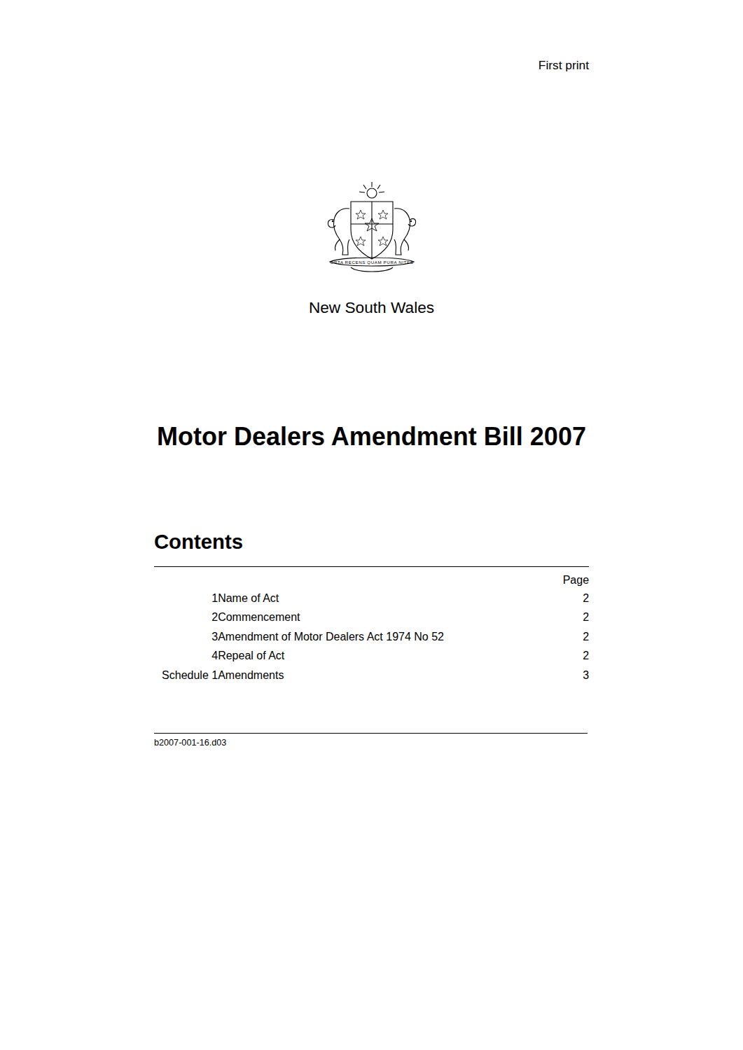First print
ORTA RECENS QUAM PURA NITES
New South Wales
Motor Dealers Amendment Bill 2007
Contents
| | | Page |
| 1 | Name of Act | 2 |
| 2 | Commencement | 2 |
| 3 | Amendment of Motor Dealers Act 1974 No 52 | 2 |
| 4 | Repeal of Act | 2 |
| Schedule 1 | Amendments | 3 |
b2007-001-16.d03